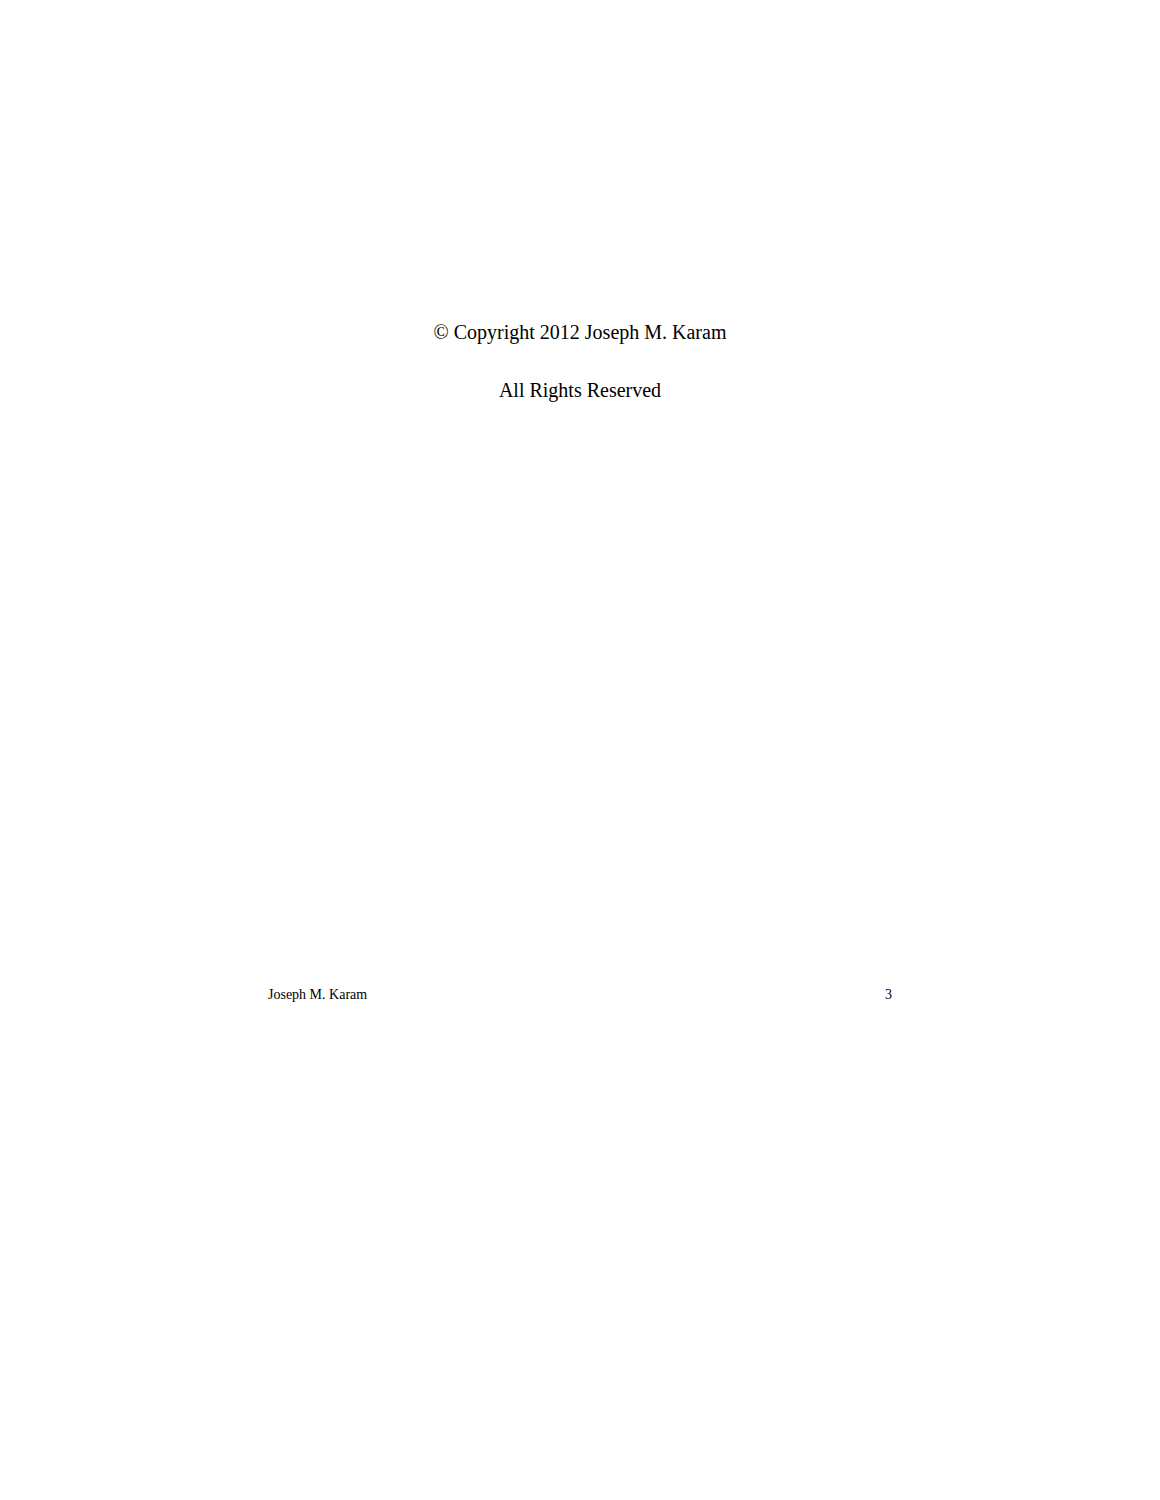© Copyright 2012 Joseph M. Karam
All Rights Reserved
Joseph M. Karam 3